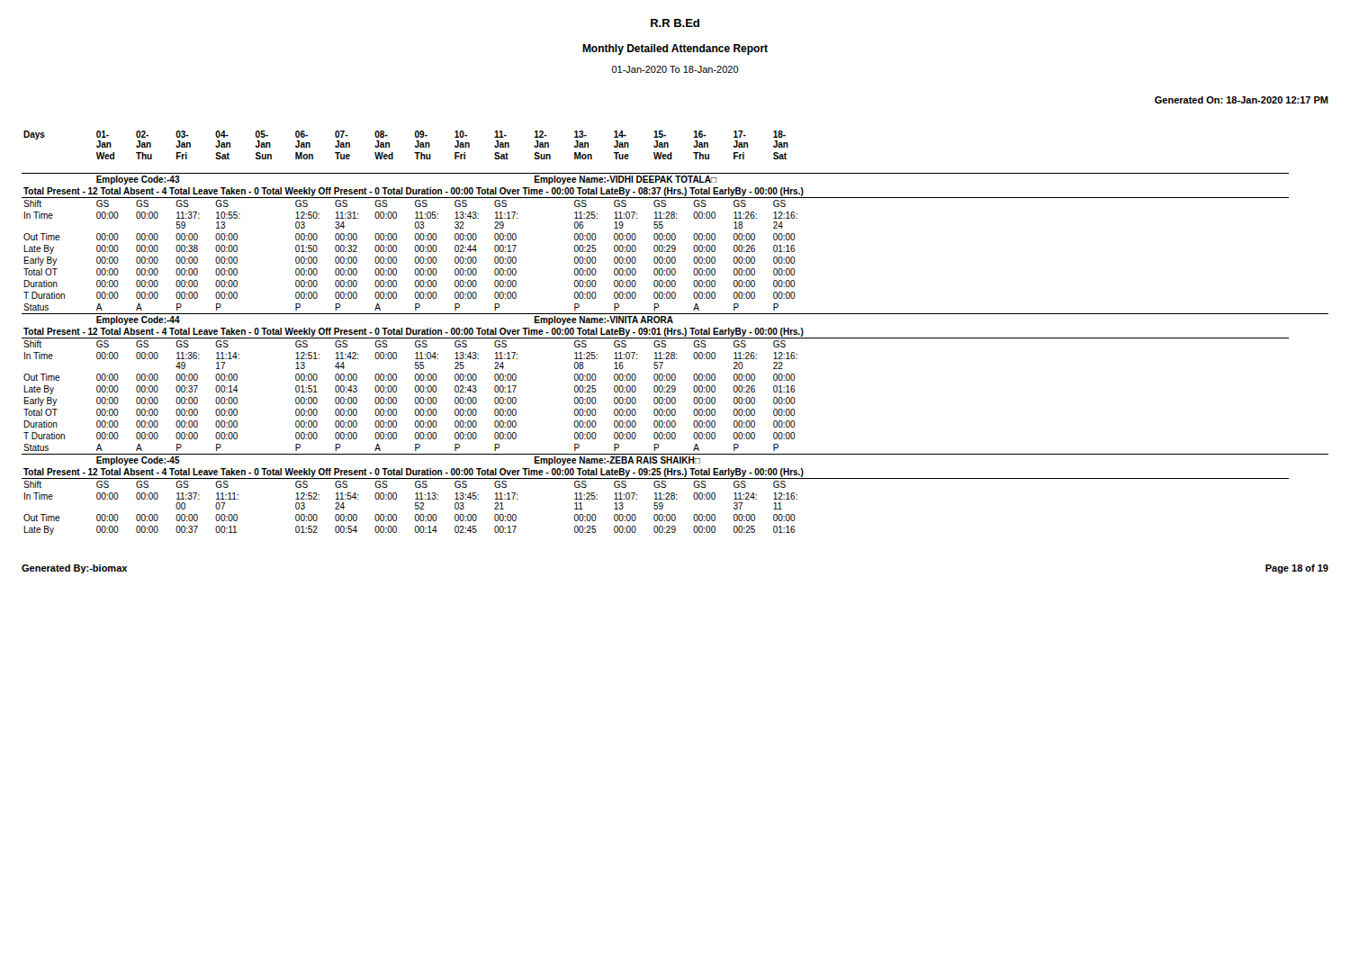R.R B.Ed
Monthly Detailed Attendance Report
01-Jan-2020 To 18-Jan-2020
Generated On: 18-Jan-2020 12:17 PM
| Days | 01- Jan | 02- Jan | 03- Jan | 04- Jan | 05- Jan | 06- Jan | 07- Jan | 08- Jan | 09- Jan | 10- Jan | 11- Jan | 12- Jan | 13- Jan | 14- Jan | 15- Jan | 16- Jan | 17- Jan | 18- Jan | | | | | | | | | | | | | |
| --- | --- | --- | --- | --- | --- | --- | --- | --- | --- | --- | --- | --- | --- | --- | --- | --- | --- | --- | --- | --- | --- | --- | --- | --- | --- | --- | --- | --- | --- | --- | --- |
| | Wed | Thu | Fri | Sat | Sun | Mon | Tue | Wed | Thu | Fri | Sat | Sun | Mon | Tue | Wed | Thu | Fri | Sat | | | | | | | | | | | | | |
| | Employee Code:-43 | | Employee Name:-VIDHI DEEPAK TOTALA□ |
| Total Present - 12 Total Absent - 4 Total Leave Taken - 0 Total Weekly Off Present - 0 Total Duration - 00:00 Total Over Time - 00:00 Total LateBy - 08:37 (Hrs.) Total EarlyBy - 00:00 (Hrs.) |
| Shift | GS | GS | GS | GS | | GS | GS | GS | GS | GS | GS | | GS | GS | GS | GS | GS | GS | |
| In Time | 00:00 | 00:00 | 11:37: 59 | 10:55: 13 | | 12:50: 03 | 11:31: 34 | 00:00 | 11:05: 03 | 13:43: 32 | 11:17: 29 | | 11:25: 06 | 11:07: 19 | 11:28: 55 | 00:00 | 11:26: 18 | 12:16: 24 | |
| Out Time | 00:00 | 00:00 | 00:00 | 00:00 | | 00:00 | 00:00 | 00:00 | 00:00 | 00:00 | 00:00 | | 00:00 | 00:00 | 00:00 | 00:00 | 00:00 | 00:00 | |
| Late By | 00:00 | 00:00 | 00:38 | 00:00 | | 01:50 | 00:32 | 00:00 | 00:00 | 02:44 | 00:17 | | 00:25 | 00:00 | 00:29 | 00:00 | 00:26 | 01:16 | |
| Early By | 00:00 | 00:00 | 00:00 | 00:00 | | 00:00 | 00:00 | 00:00 | 00:00 | 00:00 | 00:00 | | 00:00 | 00:00 | 00:00 | 00:00 | 00:00 | 00:00 | |
| Total OT | 00:00 | 00:00 | 00:00 | 00:00 | | 00:00 | 00:00 | 00:00 | 00:00 | 00:00 | 00:00 | | 00:00 | 00:00 | 00:00 | 00:00 | 00:00 | 00:00 | |
| Duration | 00:00 | 00:00 | 00:00 | 00:00 | | 00:00 | 00:00 | 00:00 | 00:00 | 00:00 | 00:00 | | 00:00 | 00:00 | 00:00 | 00:00 | 00:00 | 00:00 | |
| T Duration | 00:00 | 00:00 | 00:00 | 00:00 | | 00:00 | 00:00 | 00:00 | 00:00 | 00:00 | 00:00 | | 00:00 | 00:00 | 00:00 | 00:00 | 00:00 | 00:00 | |
| Status | A | A | P | P | | P | P | A | P | P | P | | P | P | P | A | P | P | |
| | Employee Code:-44 | | Employee Name:-VINITA ARORA |
| Total Present - 12 Total Absent - 4 Total Leave Taken - 0 Total Weekly Off Present - 0 Total Duration - 00:00 Total Over Time - 00:00 Total LateBy - 09:01 (Hrs.) Total EarlyBy - 00:00 (Hrs.) |
| Shift | GS | GS | GS | GS | | GS | GS | GS | GS | GS | GS | | GS | GS | GS | GS | GS | GS | |
| In Time | 00:00 | 00:00 | 11:36: 49 | 11:14: 17 | | 12:51: 13 | 11:42: 44 | 00:00 | 11:04: 55 | 13:43: 25 | 11:17: 24 | | 11:25: 08 | 11:07: 16 | 11:28: 57 | 00:00 | 11:26: 20 | 12:16: 22 | |
| Out Time | 00:00 | 00:00 | 00:00 | 00:00 | | 00:00 | 00:00 | 00:00 | 00:00 | 00:00 | 00:00 | | 00:00 | 00:00 | 00:00 | 00:00 | 00:00 | 00:00 | |
| Late By | 00:00 | 00:00 | 00:37 | 00:14 | | 01:51 | 00:43 | 00:00 | 00:00 | 02:43 | 00:17 | | 00:25 | 00:00 | 00:29 | 00:00 | 00:26 | 01:16 | |
| Early By | 00:00 | 00:00 | 00:00 | 00:00 | | 00:00 | 00:00 | 00:00 | 00:00 | 00:00 | 00:00 | | 00:00 | 00:00 | 00:00 | 00:00 | 00:00 | 00:00 | |
| Total OT | 00:00 | 00:00 | 00:00 | 00:00 | | 00:00 | 00:00 | 00:00 | 00:00 | 00:00 | 00:00 | | 00:00 | 00:00 | 00:00 | 00:00 | 00:00 | 00:00 | |
| Duration | 00:00 | 00:00 | 00:00 | 00:00 | | 00:00 | 00:00 | 00:00 | 00:00 | 00:00 | 00:00 | | 00:00 | 00:00 | 00:00 | 00:00 | 00:00 | 00:00 | |
| T Duration | 00:00 | 00:00 | 00:00 | 00:00 | | 00:00 | 00:00 | 00:00 | 00:00 | 00:00 | 00:00 | | 00:00 | 00:00 | 00:00 | 00:00 | 00:00 | 00:00 | |
| Status | A | A | P | P | | P | P | A | P | P | P | | P | P | P | A | P | P | |
| | Employee Code:-45 | | Employee Name:-ZEBA RAIS SHAIKH□ |
| Total Present - 12 Total Absent - 4 Total Leave Taken - 0 Total Weekly Off Present - 0 Total Duration - 00:00 Total Over Time - 00:00 Total LateBy - 09:25 (Hrs.) Total EarlyBy - 00:00 (Hrs.) |
| Shift | GS | GS | GS | GS | | GS | GS | GS | GS | GS | GS | | GS | GS | GS | GS | GS | GS | |
| In Time | 00:00 | 00:00 | 11:37: 00 | 11:11: 07 | | 12:52: 03 | 11:54: 24 | 00:00 | 11:13: 52 | 13:45: 03 | 11:17: 21 | | 11:25: 11 | 11:07: 13 | 11:28: 59 | 00:00 | 11:24: 37 | 12:16: 11 | |
| Out Time | 00:00 | 00:00 | 00:00 | 00:00 | | 00:00 | 00:00 | 00:00 | 00:00 | 00:00 | 00:00 | | 00:00 | 00:00 | 00:00 | 00:00 | 00:00 | 00:00 | |
| Late By | 00:00 | 00:00 | 00:37 | 00:11 | | 01:52 | 00:54 | 00:00 | 00:14 | 02:45 | 00:17 | | 00:25 | 00:00 | 00:29 | 00:00 | 00:25 | 01:16 | |
Generated By:-biomax
Page 18 of 19